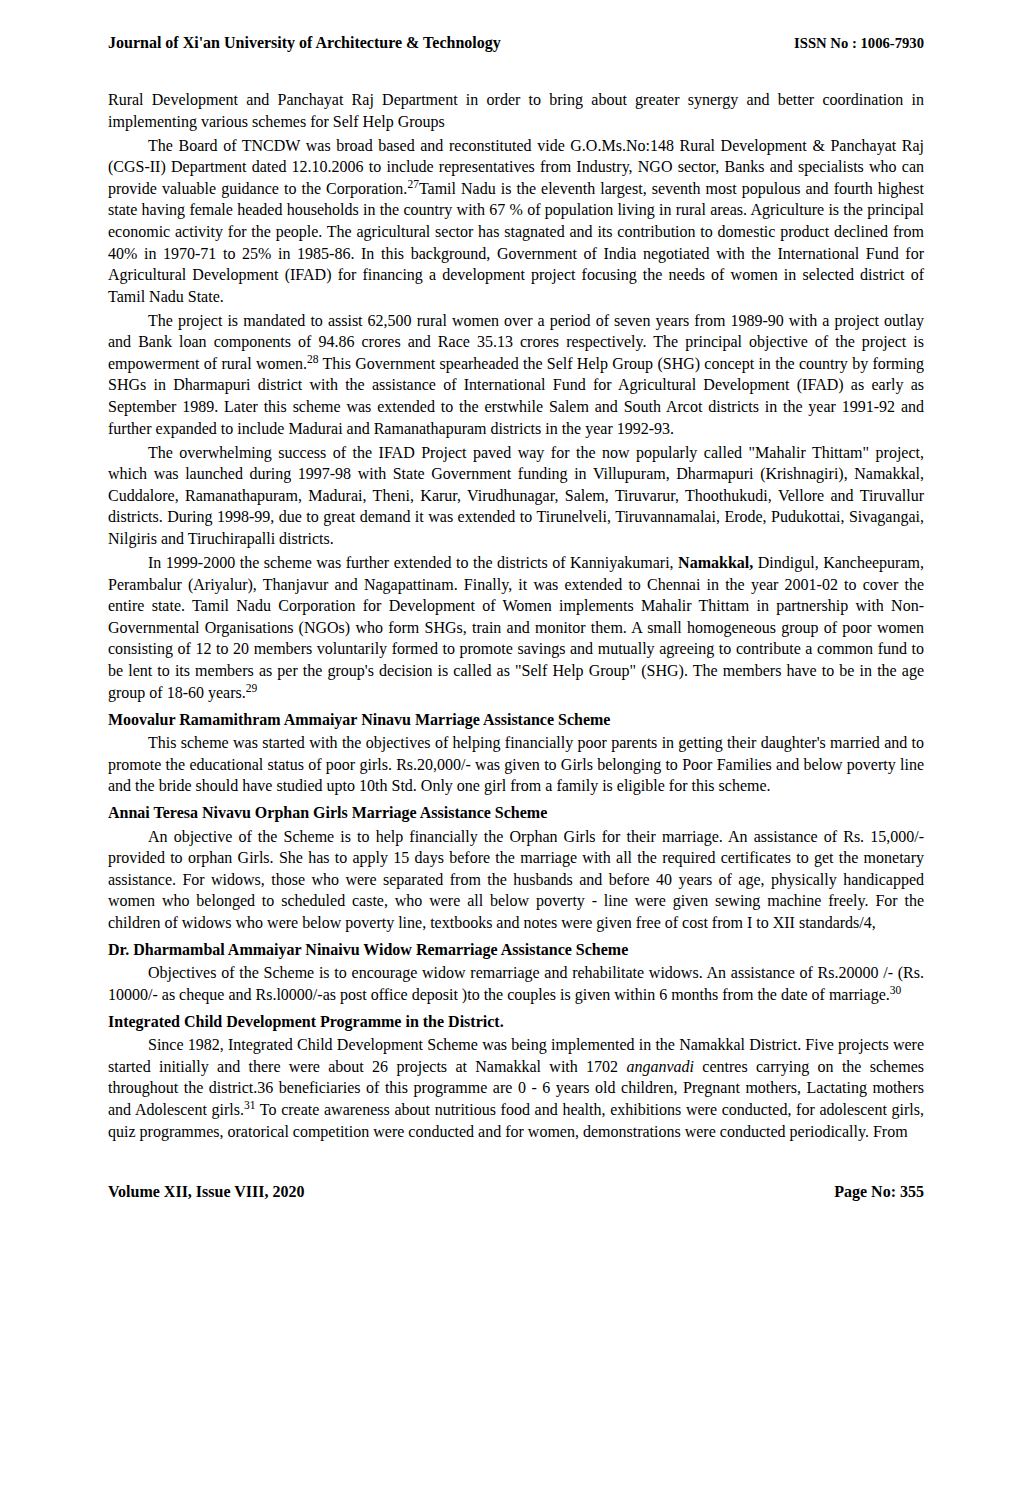Journal of Xi'an University of Architecture & Technology ISSN No : 1006-7930
Rural Development and Panchayat Raj Department in order to bring about greater synergy and better coordination in implementing various schemes for Self Help Groups
The Board of TNCDW was broad based and reconstituted vide G.O.Ms.No:148 Rural Development & Panchayat Raj (CGS-II) Department dated 12.10.2006 to include representatives from Industry, NGO sector, Banks and specialists who can provide valuable guidance to the Corporation.27Tamil Nadu is the eleventh largest, seventh most populous and fourth highest state having female headed households in the country with 67 % of population living in rural areas. Agriculture is the principal economic activity for the people. The agricultural sector has stagnated and its contribution to domestic product declined from 40% in 1970-71 to 25% in 1985-86. In this background, Government of India negotiated with the International Fund for Agricultural Development (IFAD) for financing a development project focusing the needs of women in selected district of Tamil Nadu State.
The project is mandated to assist 62,500 rural women over a period of seven years from 1989-90 with a project outlay and Bank loan components of 94.86 crores and Race 35.13 crores respectively. The principal objective of the project is empowerment of rural women.28 This Government spearheaded the Self Help Group (SHG) concept in the country by forming SHGs in Dharmapuri district with the assistance of International Fund for Agricultural Development (IFAD) as early as September 1989. Later this scheme was extended to the erstwhile Salem and South Arcot districts in the year 1991-92 and further expanded to include Madurai and Ramanathapuram districts in the year 1992-93.
The overwhelming success of the IFAD Project paved way for the now popularly called "Mahalir Thittam" project, which was launched during 1997-98 with State Government funding in Villupuram, Dharmapuri (Krishnagiri), Namakkal, Cuddalore, Ramanathapuram, Madurai, Theni, Karur, Virudhunagar, Salem, Tiruvarur, Thoothukudi, Vellore and Tiruvallur districts. During 1998-99, due to great demand it was extended to Tirunelveli, Tiruvannamalai, Erode, Pudukottai, Sivagangai, Nilgiris and Tiruchirapalli districts.
In 1999-2000 the scheme was further extended to the districts of Kanniyakumari, Namakkal, Dindigul, Kancheepuram, Perambalur (Ariyalur), Thanjavur and Nagapattinam. Finally, it was extended to Chennai in the year 2001-02 to cover the entire state. Tamil Nadu Corporation for Development of Women implements Mahalir Thittam in partnership with Non-Governmental Organisations (NGOs) who form SHGs, train and monitor them. A small homogeneous group of poor women consisting of 12 to 20 members voluntarily formed to promote savings and mutually agreeing to contribute a common fund to be lent to its members as per the group's decision is called as "Self Help Group" (SHG). The members have to be in the age group of 18-60 years.29
Moovalur Ramamithram Ammaiyar Ninavu Marriage Assistance Scheme
This scheme was started with the objectives of helping financially poor parents in getting their daughter's married and to promote the educational status of poor girls. Rs.20,000/- was given to Girls belonging to Poor Families and below poverty line and the bride should have studied upto 10th Std. Only one girl from a family is eligible for this scheme.
Annai Teresa Nivavu Orphan Girls Marriage Assistance Scheme
An objective of the Scheme is to help financially the Orphan Girls for their marriage. An assistance of Rs. 15,000/- provided to orphan Girls. She has to apply 15 days before the marriage with all the required certificates to get the monetary assistance. For widows, those who were separated from the husbands and before 40 years of age, physically handicapped women who belonged to scheduled caste, who were all below poverty - line were given sewing machine freely. For the children of widows who were below poverty line, textbooks and notes were given free of cost from I to XII standards/4,
Dr. Dharmambal Ammaiyar Ninaivu Widow Remarriage Assistance Scheme
Objectives of the Scheme is to encourage widow remarriage and rehabilitate widows. An assistance of Rs.20000 /- (Rs. 10000/- as cheque and Rs.l0000/-as post office deposit )to the couples is given within 6 months from the date of marriage.30
Integrated Child Development Programme in the District.
Since 1982, Integrated Child Development Scheme was being implemented in the Namakkal District. Five projects were started initially and there were about 26 projects at Namakkal with 1702 anganvadi centres carrying on the schemes throughout the district.36 beneficiaries of this programme are 0 - 6 years old children, Pregnant mothers, Lactating mothers and Adolescent girls.31 To create awareness about nutritious food and health, exhibitions were conducted, for adolescent girls, quiz programmes, oratorical competition were conducted and for women, demonstrations were conducted periodically. From
Volume XII, Issue VIII, 2020 Page No: 355